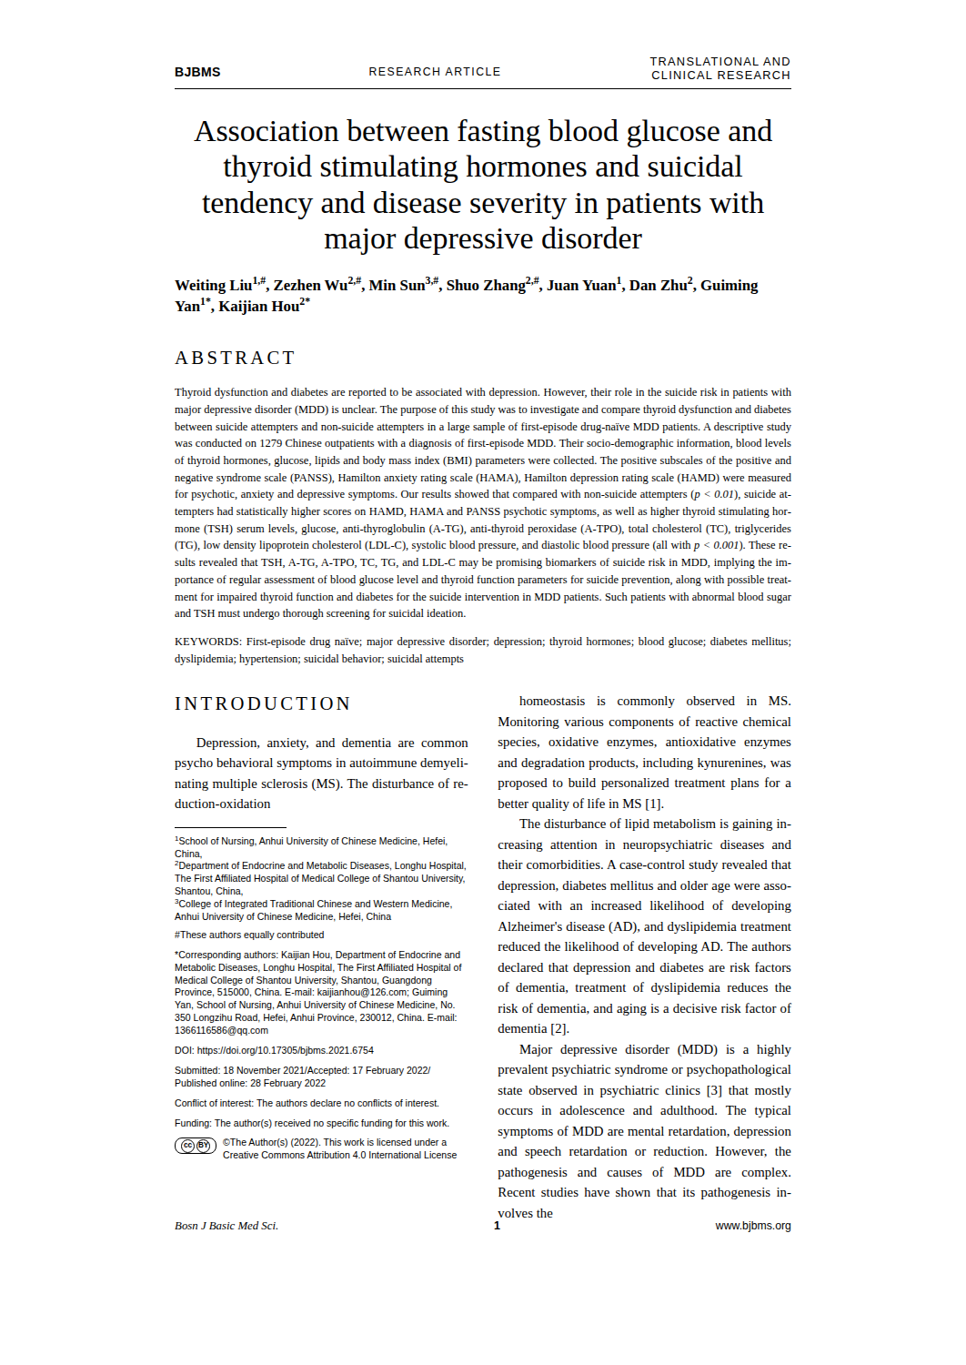BJBMS
Research article
Translational and
Clinical Research
Association between fasting blood glucose and thyroid stimulating hormones and suicidal tendency and disease severity in patients with major depressive disorder
Weiting Liu1,#, Zezhen Wu2,#, Min Sun3,#, Shuo Zhang2,#, Juan Yuan1, Dan Zhu2, Guiming Yan1*, Kaijian Hou2*
ABSTRACT
Thyroid dysfunction and diabetes are reported to be associated with depression. However, their role in the suicide risk in patients with major depressive disorder (MDD) is unclear. The purpose of this study was to investigate and compare thyroid dysfunction and diabetes between suicide attempters and non-suicide attempters in a large sample of first-episode drug-naïve MDD patients. A descriptive study was conducted on 1279 Chinese outpatients with a diagnosis of first-episode MDD. Their socio-demographic information, blood levels of thyroid hormones, glucose, lipids and body mass index (BMI) parameters were collected. The positive subscales of the positive and negative syndrome scale (PANSS), Hamilton anxiety rating scale (HAMA), Hamilton depression rating scale (HAMD) were measured for psychotic, anxiety and depressive symptoms. Our results showed that compared with non-suicide attempters (p < 0.01), suicide attempters had statistically higher scores on HAMD, HAMA and PANSS psychotic symptoms, as well as higher thyroid stimulating hormone (TSH) serum levels, glucose, anti-thyroglobulin (A-TG), anti-thyroid peroxidase (A-TPO), total cholesterol (TC), triglycerides (TG), low density lipoprotein cholesterol (LDL-C), systolic blood pressure, and diastolic blood pressure (all with p < 0.001). These results revealed that TSH, A-TG, A-TPO, TC, TG, and LDL-C may be promising biomarkers of suicide risk in MDD, implying the importance of regular assessment of blood glucose level and thyroid function parameters for suicide prevention, along with possible treatment for impaired thyroid function and diabetes for the suicide intervention in MDD patients. Such patients with abnormal blood sugar and TSH must undergo thorough screening for suicidal ideation.
KEYWORDS: First-episode drug naïve; major depressive disorder; depression; thyroid hormones; blood glucose; diabetes mellitus; dyslipidemia; hypertension; suicidal behavior; suicidal attempts
INTRODUCTION
Depression, anxiety, and dementia are common psycho behavioral symptoms in autoimmune demyelinating multiple sclerosis (MS). The disturbance of reduction-oxidation
1School of Nursing, Anhui University of Chinese Medicine, Hefei, China,
2Department of Endocrine and Metabolic Diseases, Longhu Hospital, The First Affiliated Hospital of Medical College of Shantou University, Shantou, China,
3College of Integrated Traditional Chinese and Western Medicine, Anhui University of Chinese Medicine, Hefei, China
#These authors equally contributed
*Corresponding authors: Kaijian Hou, Department of Endocrine and Metabolic Diseases, Longhu Hospital, The First Affiliated Hospital of Medical College of Shantou University, Shantou, Guangdong Province, 515000, China. E-mail: kaijianhou@126.com; Guiming Yan, School of Nursing, Anhui University of Chinese Medicine, No. 350 Longzihu Road, Hefei, Anhui Province, 230012, China. E-mail: 1366116586@qq.com
DOI: https://doi.org/10.17305/bjbms.2021.6754
Submitted: 18 November 2021/Accepted: 17 February 2022/
Published online: 28 February 2022
Conflict of interest: The authors declare no conflicts of interest.
Funding: The author(s) received no specific funding for this work.
cc BY
©The Author(s) (2022). This work is licensed under a Creative Commons Attribution 4.0 International License
homeostasis is commonly observed in MS. Monitoring various components of reactive chemical species, oxidative enzymes, antioxidative enzymes and degradation products, including kynurenines, was proposed to build personalized treatment plans for a better quality of life in MS [1].
The disturbance of lipid metabolism is gaining increasing attention in neuropsychiatric diseases and their comorbidities. A case-control study revealed that depression, diabetes mellitus and older age were associated with an increased likelihood of developing Alzheimer's disease (AD), and dyslipidemia treatment reduced the likelihood of developing AD. The authors declared that depression and diabetes are risk factors of dementia, treatment of dyslipidemia reduces the risk of dementia, and aging is a decisive risk factor of dementia [2].
Major depressive disorder (MDD) is a highly prevalent psychiatric syndrome or psychopathological state observed in psychiatric clinics [3] that mostly occurs in adolescence and adulthood. The typical symptoms of MDD are mental retardation, depression and speech retardation or reduction. However, the pathogenesis and causes of MDD are complex. Recent studies have shown that its pathogenesis involves the
Bosn J Basic Med Sci.
1
www.bjbms.org